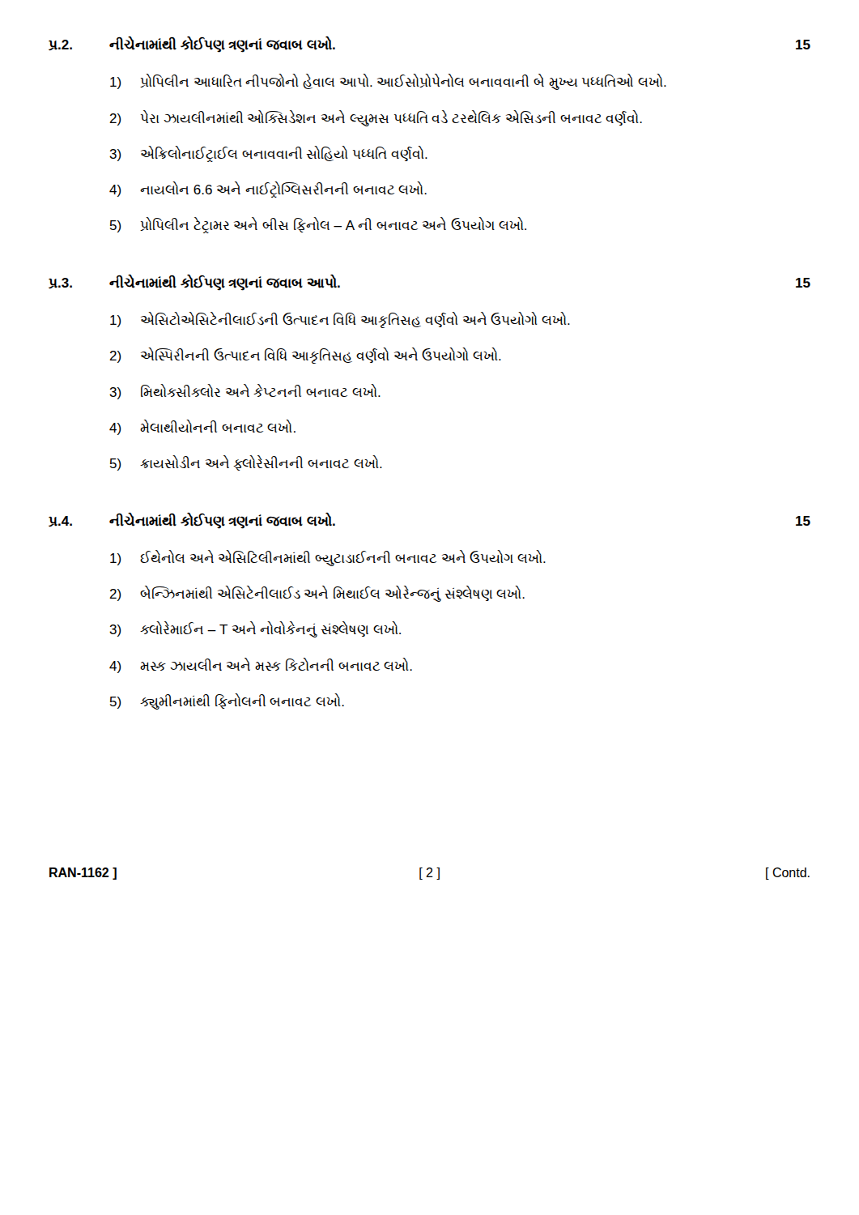પ્ર.2. નીચેનામાંથી કોઈપણ ત્રણનાં જવાબ લખો. 15
1) પ્રોપિલીન આધારિત નીપજોનો હેવાલ આપો. આઈસોપ્રોપેનોલ બનાવવાની બે મુખ્ય પધ્ધતિઓ લખો.
2) પેરા ઝાયલીનમાંથી ઓક્સિડેશન અને લ્યુમસ પધ્ધતિ વડે ટરથેલિક એસિડની બનાવટ વર્ણવો.
3) એક્રિલોનાઈટ્રાઈલ બનાવવાની સોહિયો પધ્ધતિ વર્ણવો.
4) નાયલોન 6.6 અને નાઈટ્રોગ્લિસરીનની બનાવટ લખો.
5) પ્રોપિલીન ટેટ્રામર અને બીસ ફિનોલ – A ની બનાવટ અને ઉપયોગ લખો.
પ્ર.3. નીચેનામાંથી કોઈપણ ત્રણનાં જવાબ આપો. 15
1) એસિટોએસિટેનીલાઈડની ઉત્પાદન વિધિ આકૃતિસહ વર્ણવો અને ઉપયોગો લખો.
2) એસ્પિરીનની ઉત્પાદન વિધિ આકૃતિસહ વર્ણવો અને ઉપયોગો લખો.
3) મિથોક્સીક્લોર અને કેપ્ટનની બનાવટ લખો.
4) મેલાથીયોનની બનાવટ લખો.
5) ક્રાયસોડીન અને ફ્લોરેસીનની બનાવટ લખો.
પ્ર.4. નીચેનામાંથી કોઈપણ ત્રણનાં જવાબ લખો. 15
1) ઈથેનોલ અને એસિટિલીનમાંથી બ્યુટાડાઈનની બનાવટ અને ઉપયોગ લખો.
2) બેન્ઝિનમાંથી એસિટેનીલાઈડ અને મિથાઈલ ઓરેન્જનું સંશ્લેષણ લખો.
3) ક્લોરેમાઈન – T અને નોવોકેનનું સંશ્લેષણ લખો.
4) મસ્ક ઝાયલીન અને મસ્ક કિટોનની બનાવટ લખો.
5) ક્યુમીનમાંથી ફિનોલની બનાવટ લખો.
RAN-1162 ]
[ 2 ]
[ Contd.